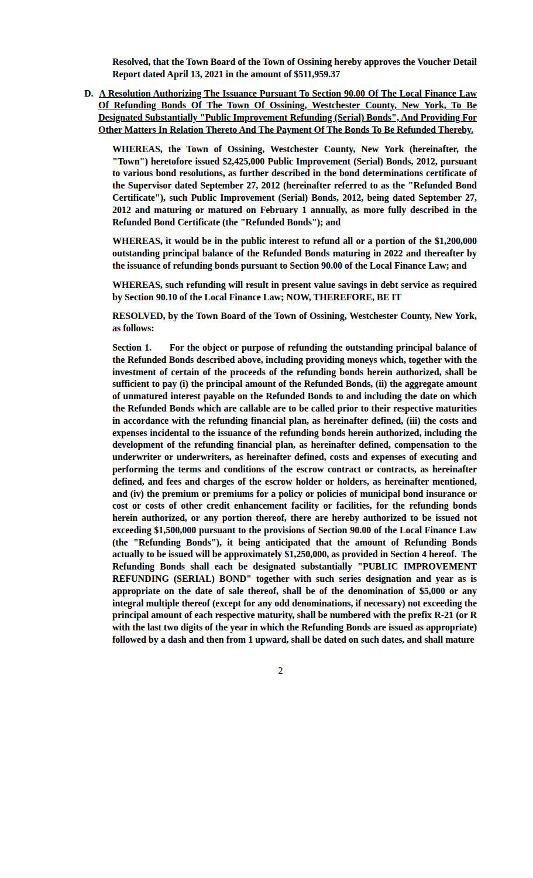Resolved, that the Town Board of the Town of Ossining hereby approves the Voucher Detail Report dated April 13, 2021 in the amount of $511,959.37
D. A Resolution Authorizing The Issuance Pursuant To Section 90.00 Of The Local Finance Law Of Refunding Bonds Of The Town Of Ossining, Westchester County, New York, To Be Designated Substantially "Public Improvement Refunding (Serial) Bonds", And Providing For Other Matters In Relation Thereto And The Payment Of The Bonds To Be Refunded Thereby.
WHEREAS, the Town of Ossining, Westchester County, New York (hereinafter, the "Town") heretofore issued $2,425,000 Public Improvement (Serial) Bonds, 2012, pursuant to various bond resolutions, as further described in the bond determinations certificate of the Supervisor dated September 27, 2012 (hereinafter referred to as the "Refunded Bond Certificate"), such Public Improvement (Serial) Bonds, 2012, being dated September 27, 2012 and maturing or matured on February 1 annually, as more fully described in the Refunded Bond Certificate (the "Refunded Bonds"); and
WHEREAS, it would be in the public interest to refund all or a portion of the $1,200,000 outstanding principal balance of the Refunded Bonds maturing in 2022 and thereafter by the issuance of refunding bonds pursuant to Section 90.00 of the Local Finance Law; and
WHEREAS, such refunding will result in present value savings in debt service as required by Section 90.10 of the Local Finance Law; NOW, THEREFORE, BE IT
RESOLVED, by the Town Board of the Town of Ossining, Westchester County, New York, as follows:
Section 1. For the object or purpose of refunding the outstanding principal balance of the Refunded Bonds described above, including providing moneys which, together with the investment of certain of the proceeds of the refunding bonds herein authorized, shall be sufficient to pay (i) the principal amount of the Refunded Bonds, (ii) the aggregate amount of unmatured interest payable on the Refunded Bonds to and including the date on which the Refunded Bonds which are callable are to be called prior to their respective maturities in accordance with the refunding financial plan, as hereinafter defined, (iii) the costs and expenses incidental to the issuance of the refunding bonds herein authorized, including the development of the refunding financial plan, as hereinafter defined, compensation to the underwriter or underwriters, as hereinafter defined, costs and expenses of executing and performing the terms and conditions of the escrow contract or contracts, as hereinafter defined, and fees and charges of the escrow holder or holders, as hereinafter mentioned, and (iv) the premium or premiums for a policy or policies of municipal bond insurance or cost or costs of other credit enhancement facility or facilities, for the refunding bonds herein authorized, or any portion thereof, there are hereby authorized to be issued not exceeding $1,500,000 pursuant to the provisions of Section 90.00 of the Local Finance Law (the "Refunding Bonds"), it being anticipated that the amount of Refunding Bonds actually to be issued will be approximately $1,250,000, as provided in Section 4 hereof. The Refunding Bonds shall each be designated substantially "PUBLIC IMPROVEMENT REFUNDING (SERIAL) BOND" together with such series designation and year as is appropriate on the date of sale thereof, shall be of the denomination of $5,000 or any integral multiple thereof (except for any odd denominations, if necessary) not exceeding the principal amount of each respective maturity, shall be numbered with the prefix R-21 (or R with the last two digits of the year in which the Refunding Bonds are issued as appropriate) followed by a dash and then from 1 upward, shall be dated on such dates, and shall mature
2